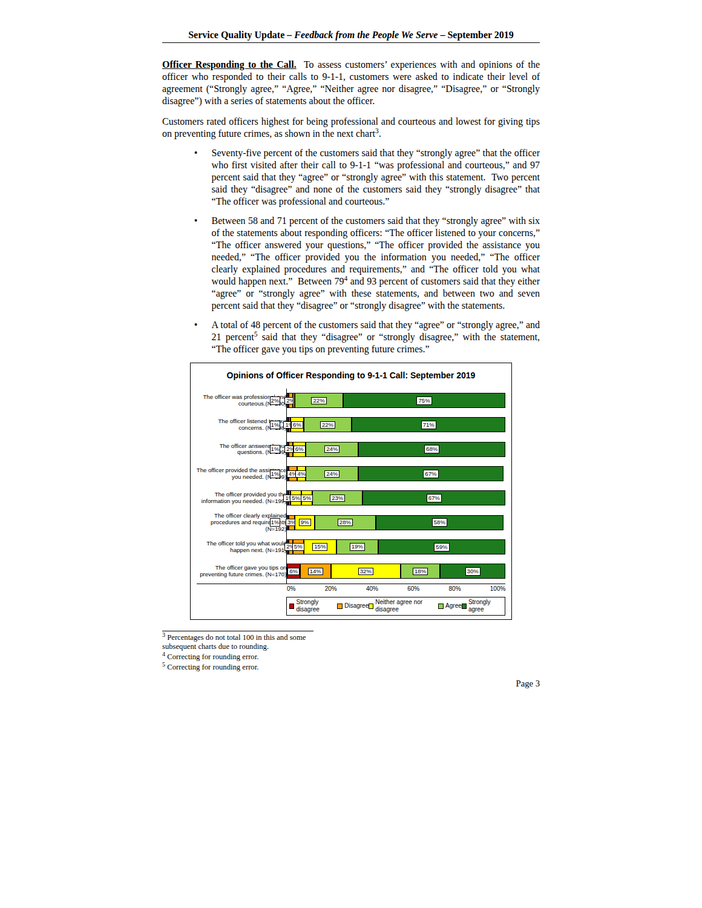Service Quality Update – Feedback from the People We Serve – September 2019
Officer Responding to the Call. To assess customers’ experiences with and opinions of the officer who responded to their calls to 9-1-1, customers were asked to indicate their level of agreement (“Strongly agree,” “Agree,” “Neither agree nor disagree,” “Disagree,” or “Strongly disagree”) with a series of statements about the officer.
Customers rated officers highest for being professional and courteous and lowest for giving tips on preventing future crimes, as shown in the next chart3.
Seventy-five percent of the customers said that they “strongly agree” that the officer who first visited after their call to 9-1-1 “was professional and courteous,” and 97 percent said that they “agree” or “strongly agree” with this statement. Two percent said they “disagree” and none of the customers said they “strongly disagree” that “The officer was professional and courteous.”
Between 58 and 71 percent of the customers said that they “strongly agree” with six of the statements about responding officers: “The officer listened to your concerns,” “The officer answered your questions,” “The officer provided the assistance you needed,” “The officer provided you the information you needed,” “The officer clearly explained procedures and requirements,” and “The officer told you what would happen next.” Between 794 and 93 percent of customers said that they either “agree” or “strongly agree” with these statements, and between two and seven percent said that they “disagree” or “strongly disagree” with the statements.
A total of 48 percent of the customers said that they “agree” or “strongly agree,” and 21 percent5 said that they “disagree” or “strongly disagree,” with the statement, “The officer gave you tips on preventing future crimes.”
Opinions of Officer Responding to 9-1-1 Call: September 2019
| The officer was professional and courteous.(N=200) | 2% 2% 22% 75% |
| The officer listened to your concerns. (N=198) | 1% 1% 6% 22% 71% |
| The officer answered your questions. (N=199) | 1% 2% 6% 24% 68% |
| The officer provided the assistance you needed. (N=199) | 1% 4% 4% 24% 67% |
| The officer provided you the information you needed. (N=199) | 1% 5% 5% 23% 67% |
| The officer clearly explained procedures and requirements (N=192) | 1% 3% 9% 28% 58% |
| The officer told you what would happen next. (N=191) | 2% 5% 15% 19% 59% |
| The officer gave you tips on preventing future crimes. (N=170) | 6% 14% 32% 18% 30% |
| | 0% 20% 40% 60% 80% 100% |
Strongly disagree Disagree Neither agree nor disagree Agree Strongly agree
3 Percentages do not total 100 in this and some subsequent charts due to rounding.
4 Correcting for rounding error.
5 Correcting for rounding error.
Page 3